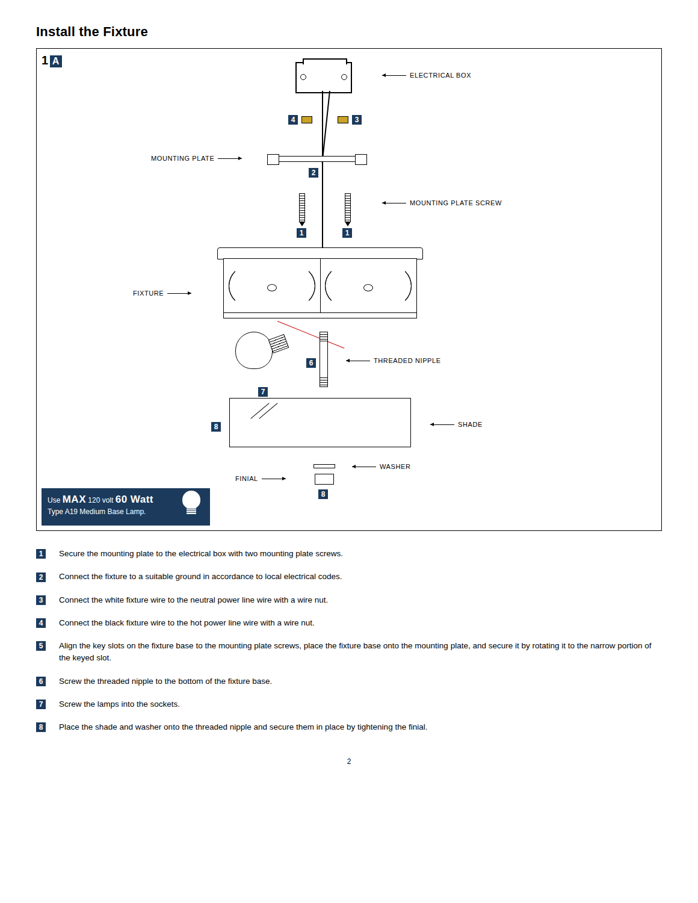Install the Fixture
1A
ELECTRICAL BOX
4
3
MOUNTING PLATE
2
1
1
MOUNTING PLATE SCREW
FIXTURE
7
6
THREADED NIPPLE
8
SHADE
WASHER
FINIAL
8
Use MAX 120 volt 60 Watt
Type A19 Medium Base Lamp.
1 Secure the mounting plate to the electrical box with two mounting plate screws.
2 Connect the fixture to a suitable ground in accordance to local electrical codes.
3 Connect the white fixture wire to the neutral power line wire with a wire nut.
4 Connect the black fixture wire to the hot power line wire with a wire nut.
5 Align the key slots on the fixture base to the mounting plate screws, place the fixture base onto the mounting plate, and secure it by rotating it to the narrow portion of the keyed slot.
6 Screw the threaded nipple to the bottom of the fixture base.
7 Screw the lamps into the sockets.
8 Place the shade and washer onto the threaded nipple and secure them in place by tightening the finial.
2